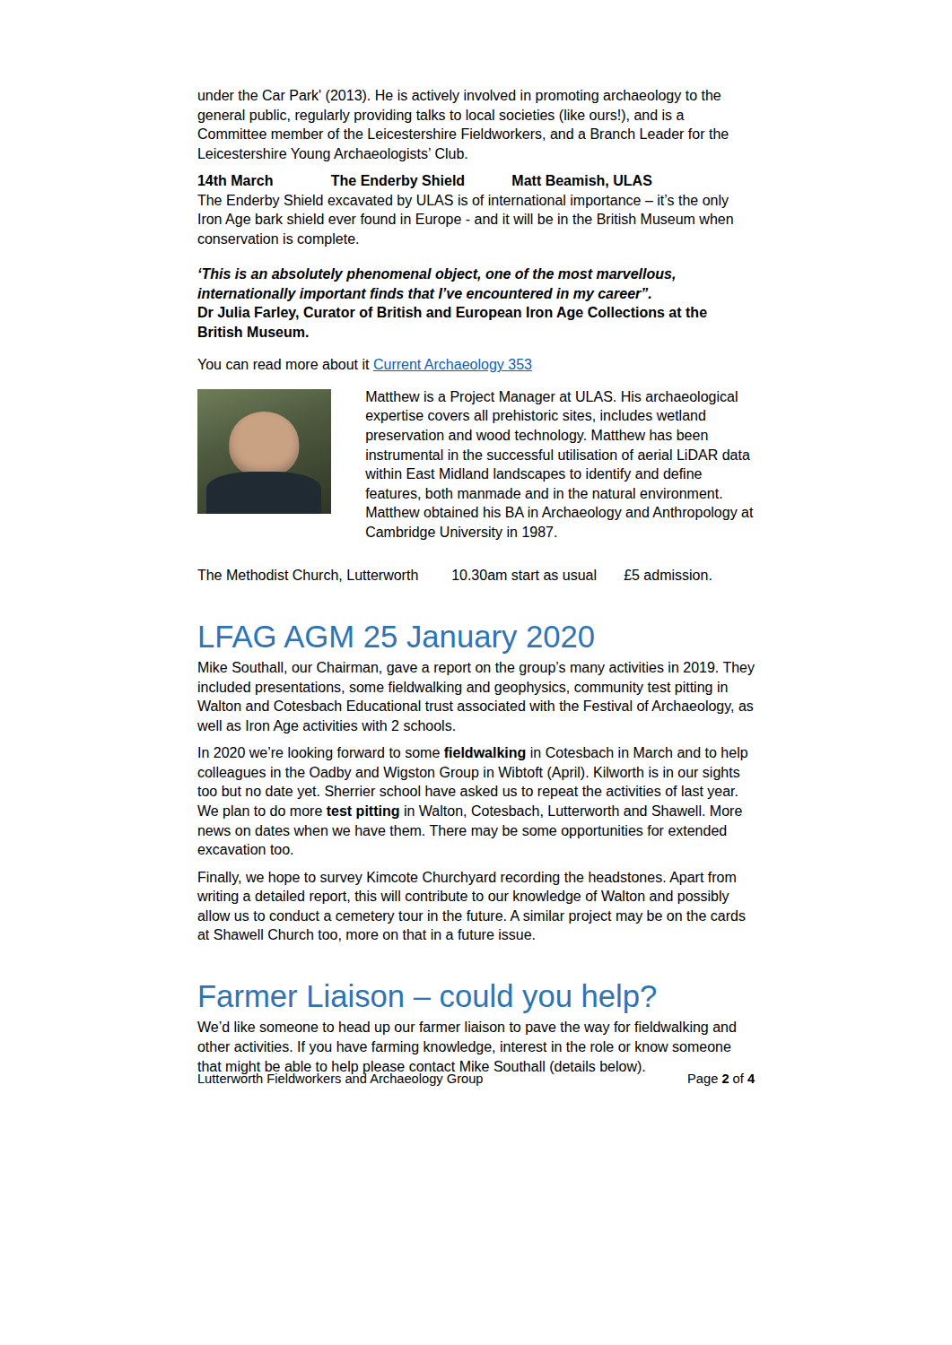under the Car Park' (2013). He is actively involved in promoting archaeology to the general public, regularly providing talks to local societies (like ours!), and is a Committee member of the Leicestershire Fieldworkers, and a Branch Leader for the Leicestershire Young Archaeologists’ Club.
14th March The Enderby Shield Matt Beamish, ULAS
The Enderby Shield excavated by ULAS is of international importance – it’s the only Iron Age bark shield ever found in Europe - and it will be in the British Museum when conservation is complete.
‘This is an absolutely phenomenal object, one of the most marvellous, internationally important finds that I’ve encountered in my career”.
Dr Julia Farley, Curator of British and European Iron Age Collections at the British Museum.
You can read more about it Current Archaeology 353
Matthew is a Project Manager at ULAS. His archaeological expertise covers all prehistoric sites, includes wetland preservation and wood technology. Matthew has been instrumental in the successful utilisation of aerial LiDAR data within East Midland landscapes to identify and define features, both manmade and in the natural environment. Matthew obtained his BA in Archaeology and Anthropology at Cambridge University in 1987.
The Methodist Church, Lutterworth 10.30am start as usual£5 admission.
LFAG AGM 25 January 2020
Mike Southall, our Chairman, gave a report on the group’s many activities in 2019. They included presentations, some fieldwalking and geophysics, community test pitting in Walton and Cotesbach Educational trust associated with the Festival of Archaeology, as well as Iron Age activities with 2 schools.
In 2020 we’re looking forward to some fieldwalking in Cotesbach in March and to help colleagues in the Oadby and Wigston Group in Wibtoft (April). Kilworth is in our sights too but no date yet. Sherrier school have asked us to repeat the activities of last year.
We plan to do more test pitting in Walton, Cotesbach, Lutterworth and Shawell. More news on dates when we have them. There may be some opportunities for extended excavation too.
Finally, we hope to survey Kimcote Churchyard recording the headstones. Apart from writing a detailed report, this will contribute to our knowledge of Walton and possibly allow us to conduct a cemetery tour in the future. A similar project may be on the cards at Shawell Church too, more on that in a future issue.
Farmer Liaison – could you help?
We’d like someone to head up our farmer liaison to pave the way for fieldwalking and other activities. If you have farming knowledge, interest in the role or know someone that might be able to help please contact Mike Southall (details below).
Lutterworth Fieldworkers and Archaeology Group
Page 2 of 4